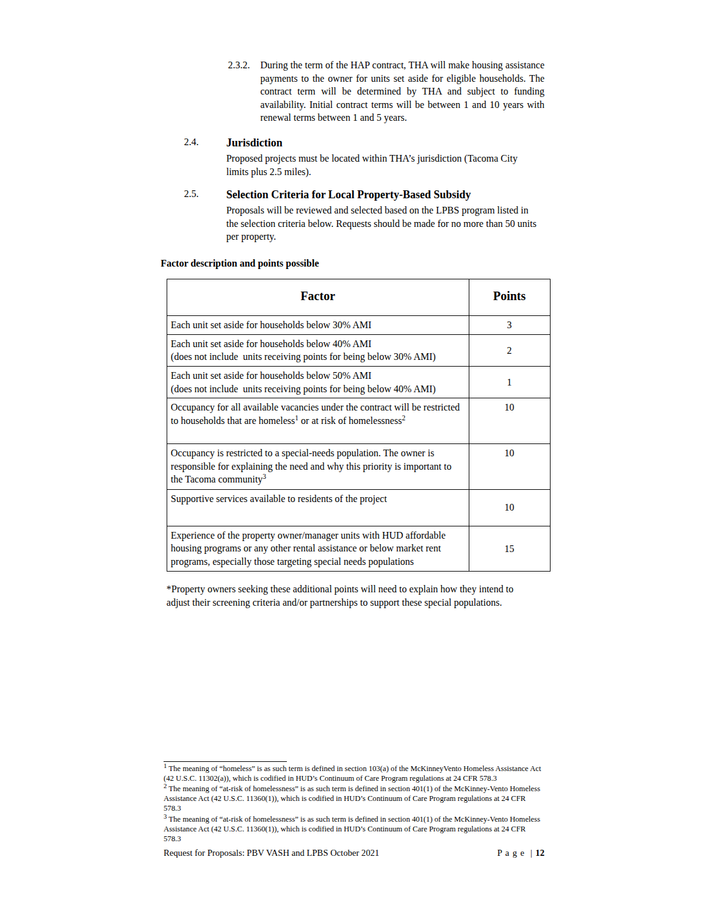2.3.2.
During the term of the HAP contract, THA will make housing assistance payments to the owner for units set aside for eligible households. The contract term will be determined by THA and subject to funding availability. Initial contract terms will be between 1 and 10 years with renewal terms between 1 and 5 years.
2.4.
Jurisdiction
Proposed projects must be located within THA’s jurisdiction (Tacoma City limits plus 2.5 miles).
2.5.
Selection Criteria for Local Property-Based Subsidy
Proposals will be reviewed and selected based on the LPBS program listed in the selection criteria below. Requests should be made for no more than 50 units per property.
Factor description and points possible
| Factor | Points |
| --- | --- |
| Each unit set aside for households below 30% AMI | 3 |
| Each unit set aside for households below 40% AMI (does not include units receiving points for being below 30% AMI) | 2 |
| Each unit set aside for households below 50% AMI (does not include units receiving points for being below 40% AMI) | 1 |
| Occupancy for all available vacancies under the contract will be restricted to households that are homeless 1 or at risk of homelessness 2 | 10 |
| Occupancy is restricted to a special-needs population. The owner is responsible for explaining the need and why this priority is important to the Tacoma community 3 | 10 |
| Supportive services available to residents of the project | 10 |
| Experience of the property owner/manager units with HUD affordable housing programs or any other rental assistance or below market rent programs, especially those targeting special needs populations | 15 |
*Property owners seeking these additional points will need to explain how they intend to adjust their screening criteria and/or partnerships to support these special populations.
1 The meaning of “homeless” is as such term is defined in section 103(a) of the McKinneyVento Homeless Assistance Act (42 U.S.C. 11302(a)), which is codified in HUD’s Continuum of Care Program regulations at 24 CFR 578.3
2 The meaning of “at-risk of homelessness” is as such term is defined in section 401(1) of the McKinney-Vento Homeless Assistance Act (42 U.S.C. 11360(1)), which is codified in HUD’s Continuum of Care Program regulations at 24 CFR 578.3
3 The meaning of “at-risk of homelessness” is as such term is defined in section 401(1) of the McKinney-Vento Homeless Assistance Act (42 U.S.C. 11360(1)), which is codified in HUD’s Continuum of Care Program regulations at 24 CFR 578.3
Request for Proposals: PBV VASH and LPBS October 2021
P a g e | 12